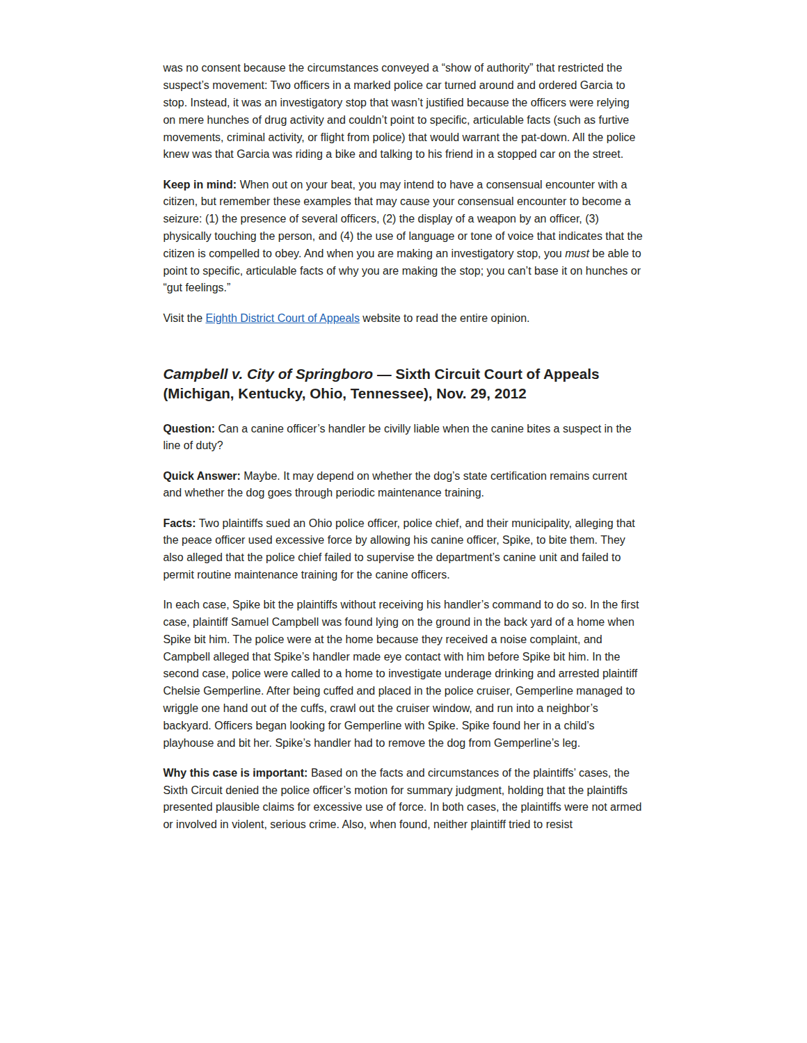was no consent because the circumstances conveyed a “show of authority” that restricted the suspect’s movement: Two officers in a marked police car turned around and ordered Garcia to stop. Instead, it was an investigatory stop that wasn’t justified because the officers were relying on mere hunches of drug activity and couldn’t point to specific, articulable facts (such as furtive movements, criminal activity, or flight from police) that would warrant the pat-down. All the police knew was that Garcia was riding a bike and talking to his friend in a stopped car on the street.
Keep in mind: When out on your beat, you may intend to have a consensual encounter with a citizen, but remember these examples that may cause your consensual encounter to become a seizure: (1) the presence of several officers, (2) the display of a weapon by an officer, (3) physically touching the person, and (4) the use of language or tone of voice that indicates that the citizen is compelled to obey. And when you are making an investigatory stop, you must be able to point to specific, articulable facts of why you are making the stop; you can’t base it on hunches or “gut feelings.”
Visit the Eighth District Court of Appeals website to read the entire opinion.
Campbell v. City of Springboro — Sixth Circuit Court of Appeals (Michigan, Kentucky, Ohio, Tennessee), Nov. 29, 2012
Question: Can a canine officer’s handler be civilly liable when the canine bites a suspect in the line of duty?
Quick Answer: Maybe. It may depend on whether the dog’s state certification remains current and whether the dog goes through periodic maintenance training.
Facts: Two plaintiffs sued an Ohio police officer, police chief, and their municipality, alleging that the peace officer used excessive force by allowing his canine officer, Spike, to bite them. They also alleged that the police chief failed to supervise the department’s canine unit and failed to permit routine maintenance training for the canine officers.
In each case, Spike bit the plaintiffs without receiving his handler’s command to do so. In the first case, plaintiff Samuel Campbell was found lying on the ground in the back yard of a home when Spike bit him. The police were at the home because they received a noise complaint, and Campbell alleged that Spike’s handler made eye contact with him before Spike bit him. In the second case, police were called to a home to investigate underage drinking and arrested plaintiff Chelsie Gemperline. After being cuffed and placed in the police cruiser, Gemperline managed to wriggle one hand out of the cuffs, crawl out the cruiser window, and run into a neighbor’s backyard. Officers began looking for Gemperline with Spike. Spike found her in a child’s playhouse and bit her. Spike’s handler had to remove the dog from Gemperline’s leg.
Why this case is important: Based on the facts and circumstances of the plaintiffs’ cases, the Sixth Circuit denied the police officer’s motion for summary judgment, holding that the plaintiffs presented plausible claims for excessive use of force. In both cases, the plaintiffs were not armed or involved in violent, serious crime. Also, when found, neither plaintiff tried to resist